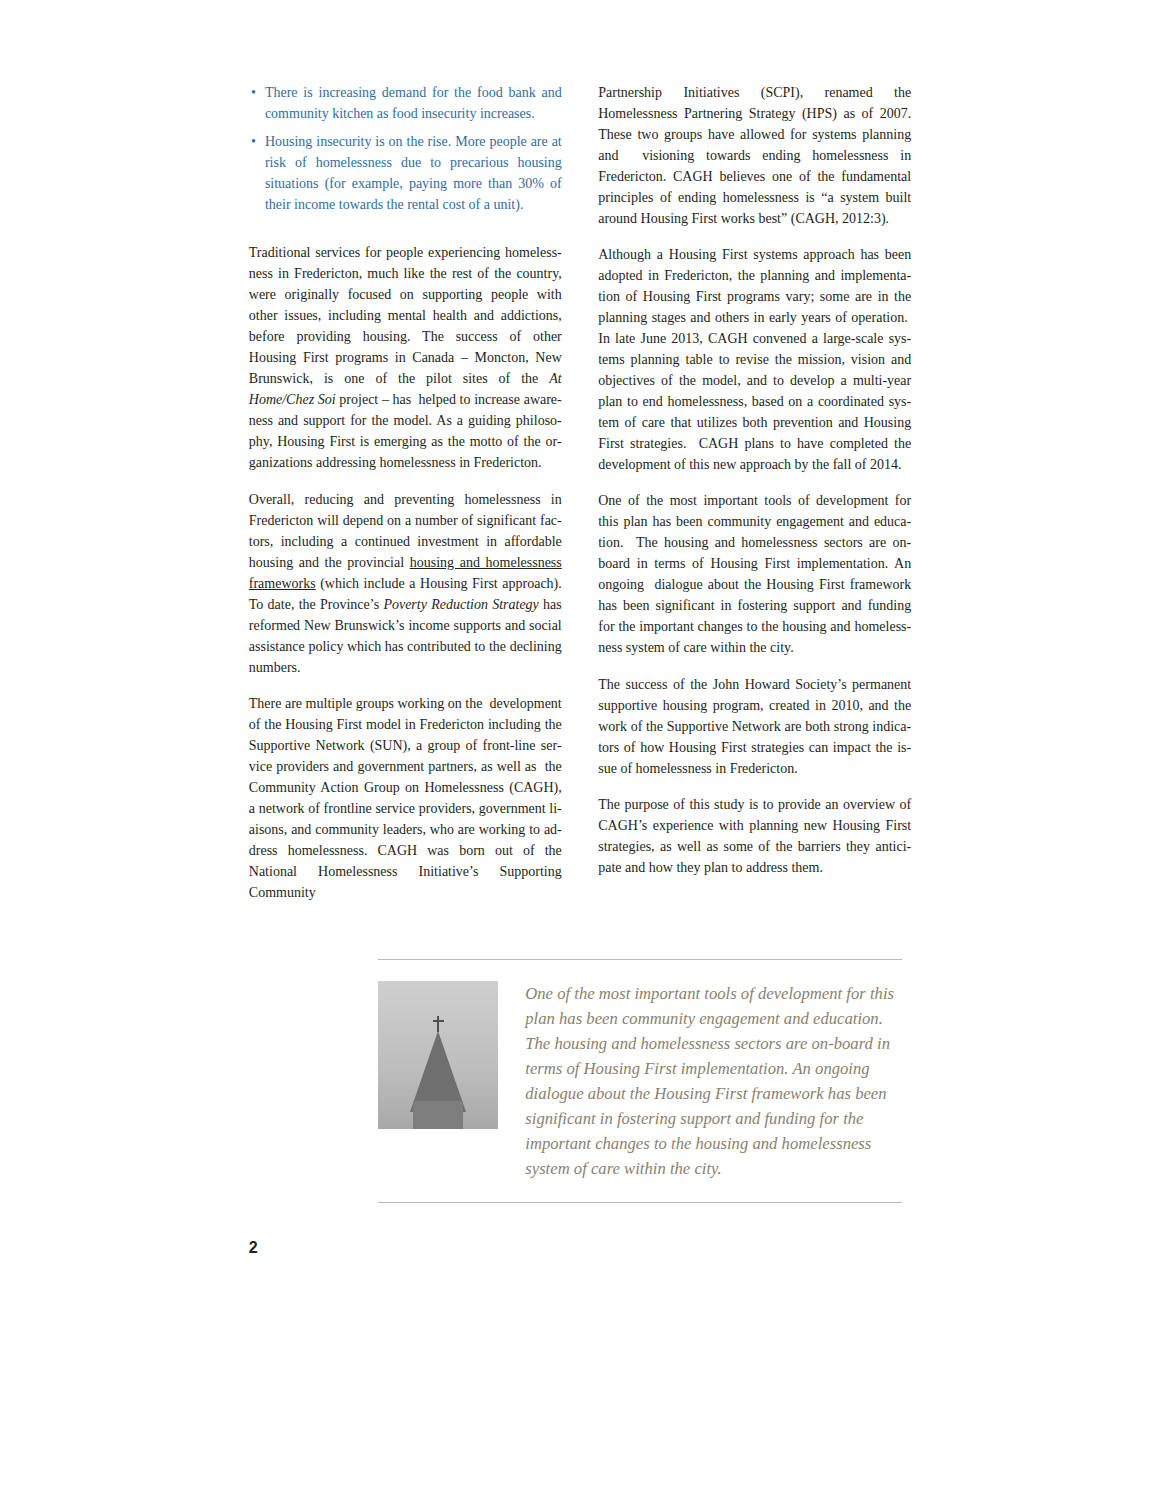There is increasing demand for the food bank and community kitchen as food insecurity increases.
Housing insecurity is on the rise. More people are at risk of homelessness due to precarious housing situations (for example, paying more than 30% of their income towards the rental cost of a unit).
Traditional services for people experiencing homelessness in Fredericton, much like the rest of the country, were originally focused on supporting people with other issues, including mental health and addictions, before providing housing. The success of other Housing First programs in Canada – Moncton, New Brunswick, is one of the pilot sites of the At Home/Chez Soi project – has helped to increase awareness and support for the model. As a guiding philosophy, Housing First is emerging as the motto of the organizations addressing homelessness in Fredericton.
Overall, reducing and preventing homelessness in Fredericton will depend on a number of significant factors, including a continued investment in affordable housing and the provincial housing and homelessness frameworks (which include a Housing First approach). To date, the Province’s Poverty Reduction Strategy has reformed New Brunswick’s income supports and social assistance policy which has contributed to the declining numbers.
There are multiple groups working on the development of the Housing First model in Fredericton including the Supportive Network (SUN), a group of front-line service providers and government partners, as well as the Community Action Group on Homelessness (CAGH), a network of frontline service providers, government liaisons, and community leaders, who are working to address homelessness. CAGH was born out of the National Homelessness Initiative’s Supporting Community
Partnership Initiatives (SCPI), renamed the Homelessness Partnering Strategy (HPS) as of 2007. These two groups have allowed for systems planning and visioning towards ending homelessness in Fredericton. CAGH believes one of the fundamental principles of ending homelessness is “a system built around Housing First works best” (CAGH, 2012:3).
Although a Housing First systems approach has been adopted in Fredericton, the planning and implementation of Housing First programs vary; some are in the planning stages and others in early years of operation. In late June 2013, CAGH convened a large-scale systems planning table to revise the mission, vision and objectives of the model, and to develop a multi-year plan to end homelessness, based on a coordinated system of care that utilizes both prevention and Housing First strategies. CAGH plans to have completed the development of this new approach by the fall of 2014.
One of the most important tools of development for this plan has been community engagement and education. The housing and homelessness sectors are on-board in terms of Housing First implementation. An ongoing dialogue about the Housing First framework has been significant in fostering support and funding for the important changes to the housing and homelessness system of care within the city.
The success of the John Howard Society’s permanent supportive housing program, created in 2010, and the work of the Supportive Network are both strong indicators of how Housing First strategies can impact the issue of homelessness in Fredericton.
The purpose of this study is to provide an overview of CAGH’s experience with planning new Housing First strategies, as well as some of the barriers they anticipate and how they plan to address them.
One of the most important tools of development for this plan has been community engagement and education. The housing and homelessness sectors are on-board in terms of Housing First implementation. An ongoing dialogue about the Housing First framework has been significant in fostering support and funding for the important changes to the housing and homelessness system of care within the city.
2